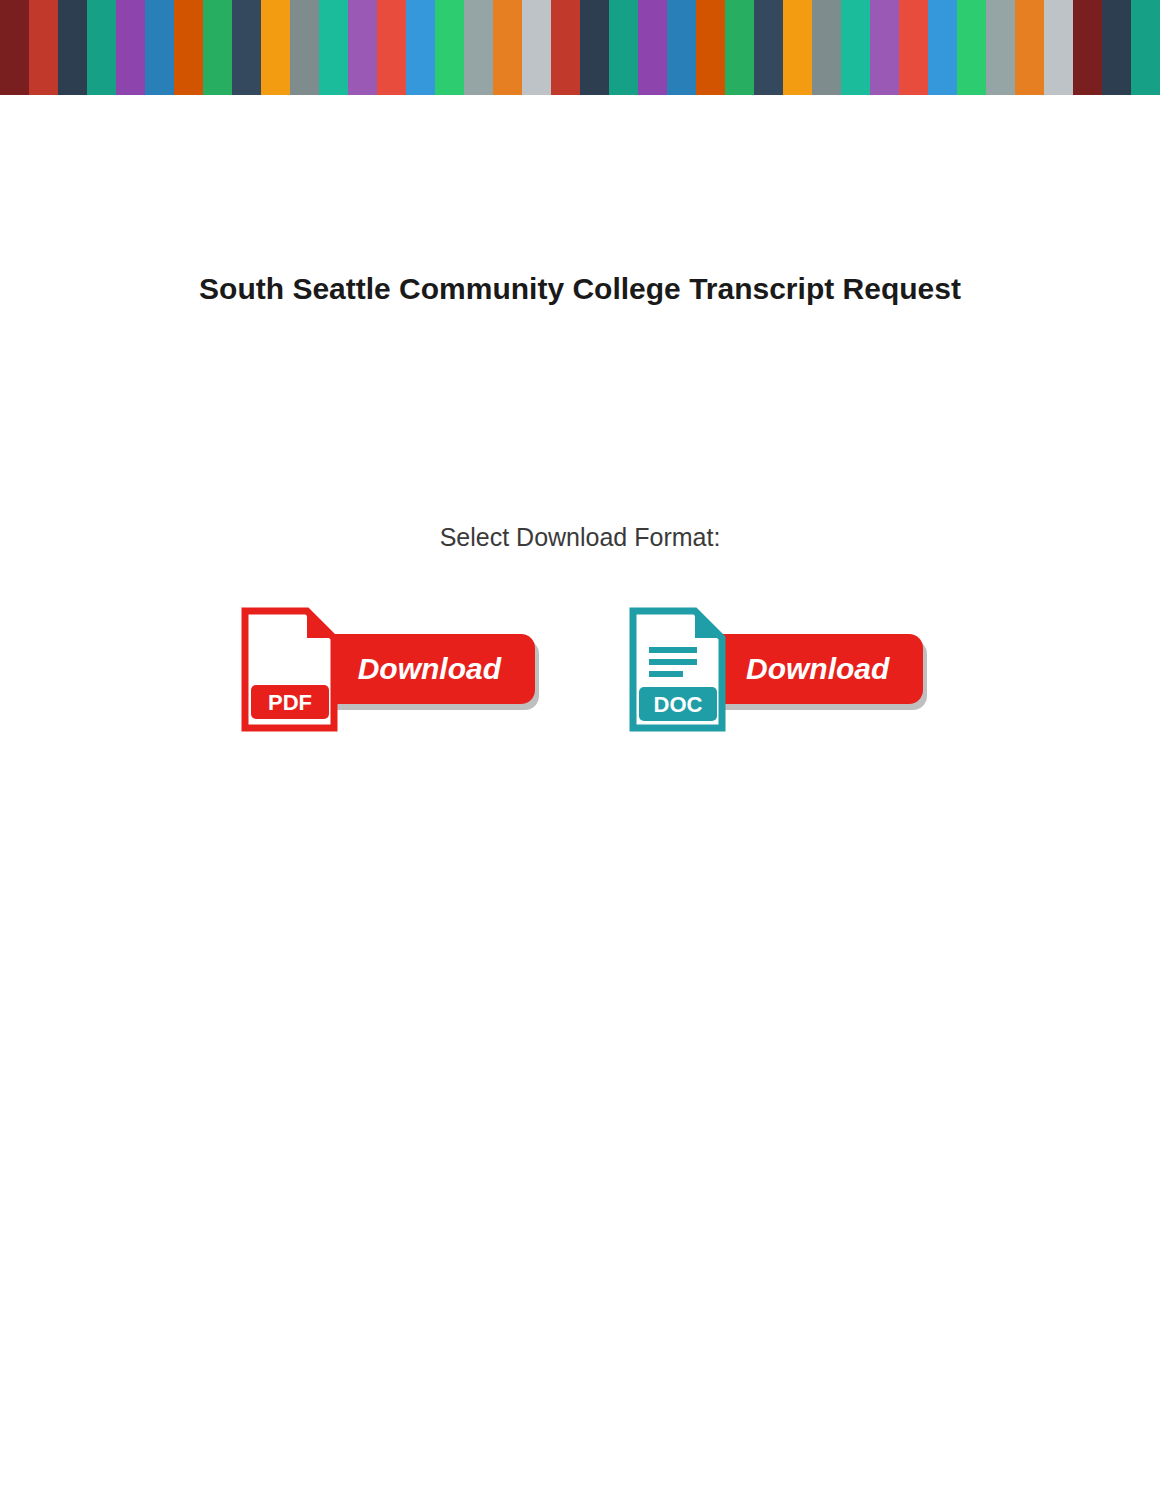South Seattle Community College Transcript Request
Select Download Format:
PDF Download DOC Download